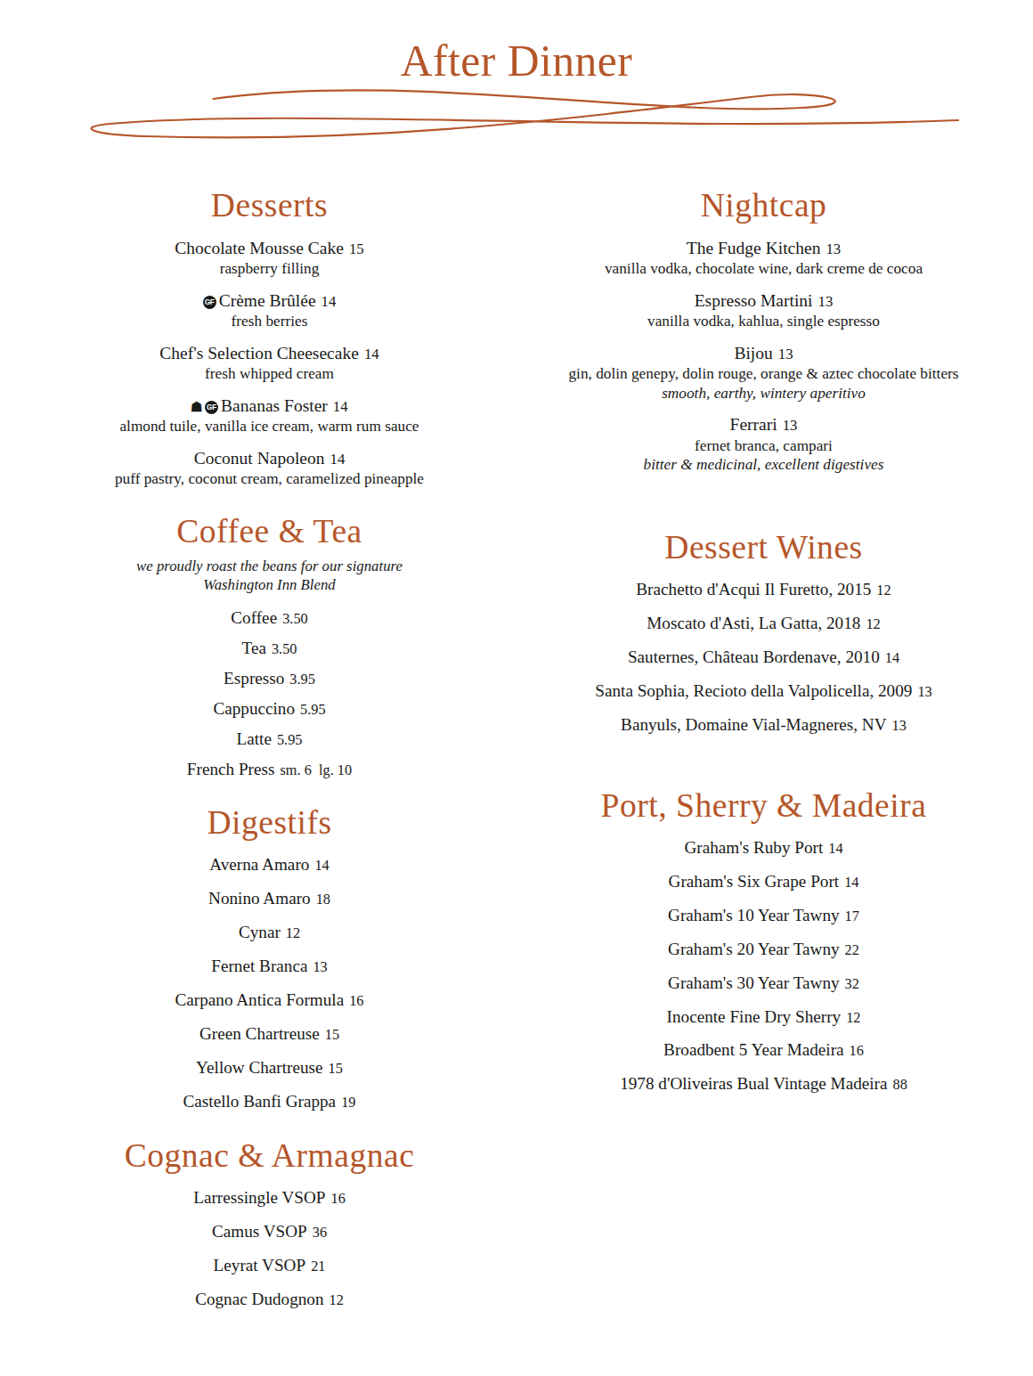After Dinner
Desserts
Chocolate Mousse Cake 15 raspberry filling
GF Crème Brûlée 14 fresh berries
Chef's Selection Cheesecake 14 fresh whipped cream
☗GF Bananas Foster 14 almond tuile, vanilla ice cream, warm rum sauce
Coconut Napoleon 14 puff pastry, coconut cream, caramelized pineapple
Coffee & Tea
we proudly roast the beans for our signature
Washington Inn Blend
Coffee3.50
Tea3.50
Espresso3.95
Cappuccino5.95
Latte5.95
French Presssm. 6 lg. 10
Digestifs
Averna Amaro14
Nonino Amaro18
Cynar12
Fernet Branca13
Carpano Antica Formula16
Green Chartreuse15
Yellow Chartreuse15
Castello Banfi Grappa19
Cognac & Armagnac
Larressingle VSOP16
Camus VSOP36
Leyrat VSOP21
Cognac Dudognon12
Nightcap
The Fudge Kitchen 13 vanilla vodka, chocolate wine, dark creme de cocoa
Espresso Martini 13 vanilla vodka, kahlua, single espresso
Bijou 13 gin, dolin genepy, dolin rouge, orange & aztec chocolate bitters smooth, earthy, wintery aperitivo
Ferrari 13 fernet branca, campari bitter & medicinal, excellent digestives
Dessert Wines
Brachetto d'Acqui Il Furetto, 201512
Moscato d'Asti, La Gatta, 201812
Sauternes, Château Bordenave, 201014
Santa Sophia, Recioto della Valpolicella, 200913
Banyuls, Domaine Vial-Magneres, NV13
Port, Sherry & Madeira
Graham's Ruby Port14
Graham's Six Grape Port14
Graham's 10 Year Tawny17
Graham's 20 Year Tawny22
Graham's 30 Year Tawny32
Inocente Fine Dry Sherry12
Broadbent 5 Year Madeira16
1978 d'Oliveiras Bual Vintage Madeira88